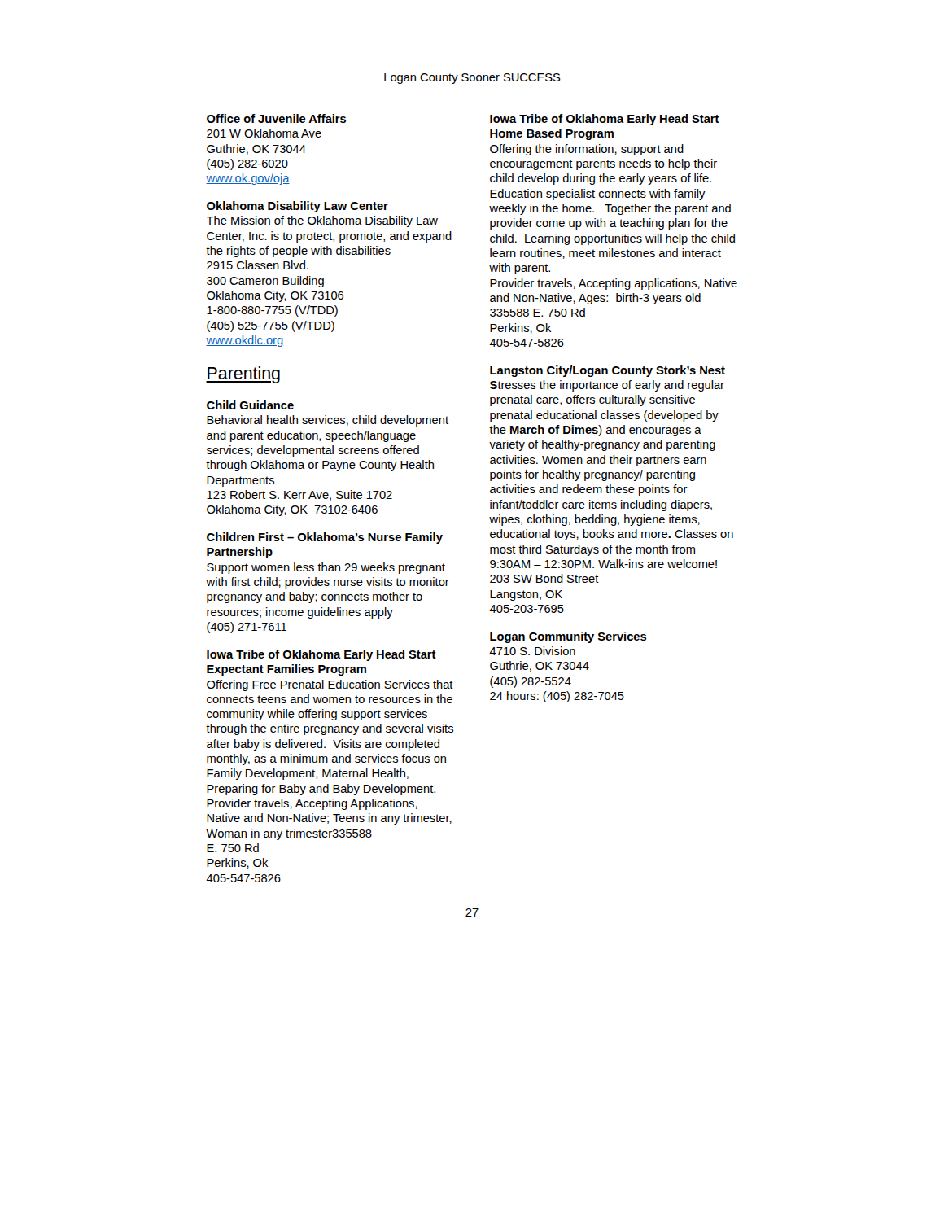Logan County Sooner SUCCESS
Office of Juvenile Affairs
201 W Oklahoma Ave
Guthrie, OK 73044
(405) 282-6020
www.ok.gov/oja
Oklahoma Disability Law Center
The Mission of the Oklahoma Disability Law Center, Inc. is to protect, promote, and expand the rights of people with disabilities
2915 Classen Blvd.
300 Cameron Building
Oklahoma City, OK 73106
1-800-880-7755 (V/TDD)
(405) 525-7755 (V/TDD)
www.okdlc.org
Parenting
Child Guidance
Behavioral health services, child development and parent education, speech/language services; developmental screens offered through Oklahoma or Payne County Health Departments
123 Robert S. Kerr Ave, Suite 1702
Oklahoma City, OK 73102-6406
Children First – Oklahoma’s Nurse Family Partnership
Support women less than 29 weeks pregnant with first child; provides nurse visits to monitor pregnancy and baby; connects mother to resources; income guidelines apply
(405) 271-7611
Iowa Tribe of Oklahoma Early Head Start Expectant Families Program
Offering Free Prenatal Education Services that connects teens and women to resources in the community while offering support services through the entire pregnancy and several visits after baby is delivered. Visits are completed monthly, as a minimum and services focus on Family Development, Maternal Health, Preparing for Baby and Baby Development.
Provider travels, Accepting Applications, Native and Non-Native; Teens in any trimester, Woman in any trimester335588
E. 750 Rd
Perkins, Ok
405-547-5826
Iowa Tribe of Oklahoma Early Head Start Home Based Program
Offering the information, support and encouragement parents needs to help their child develop during the early years of life. Education specialist connects with family weekly in the home. Together the parent and provider come up with a teaching plan for the child. Learning opportunities will help the child learn routines, meet milestones and interact with parent.
Provider travels, Accepting applications, Native and Non-Native, Ages: birth-3 years old
335588 E. 750 Rd
Perkins, Ok
405-547-5826
Langston City/Logan County Stork’s Nest
Stresses the importance of early and regular prenatal care, offers culturally sensitive prenatal educational classes (developed by the March of Dimes) and encourages a variety of healthy-pregnancy and parenting activities. Women and their partners earn points for healthy pregnancy/ parenting activities and redeem these points for infant/toddler care items including diapers, wipes, clothing, bedding, hygiene items, educational toys, books and more. Classes on most third Saturdays of the month from 9:30AM – 12:30PM. Walk-ins are welcome!
203 SW Bond Street
Langston, OK
405-203-7695
Logan Community Services
4710 S. Division
Guthrie, OK 73044
(405) 282-5524
24 hours: (405) 282-7045
27